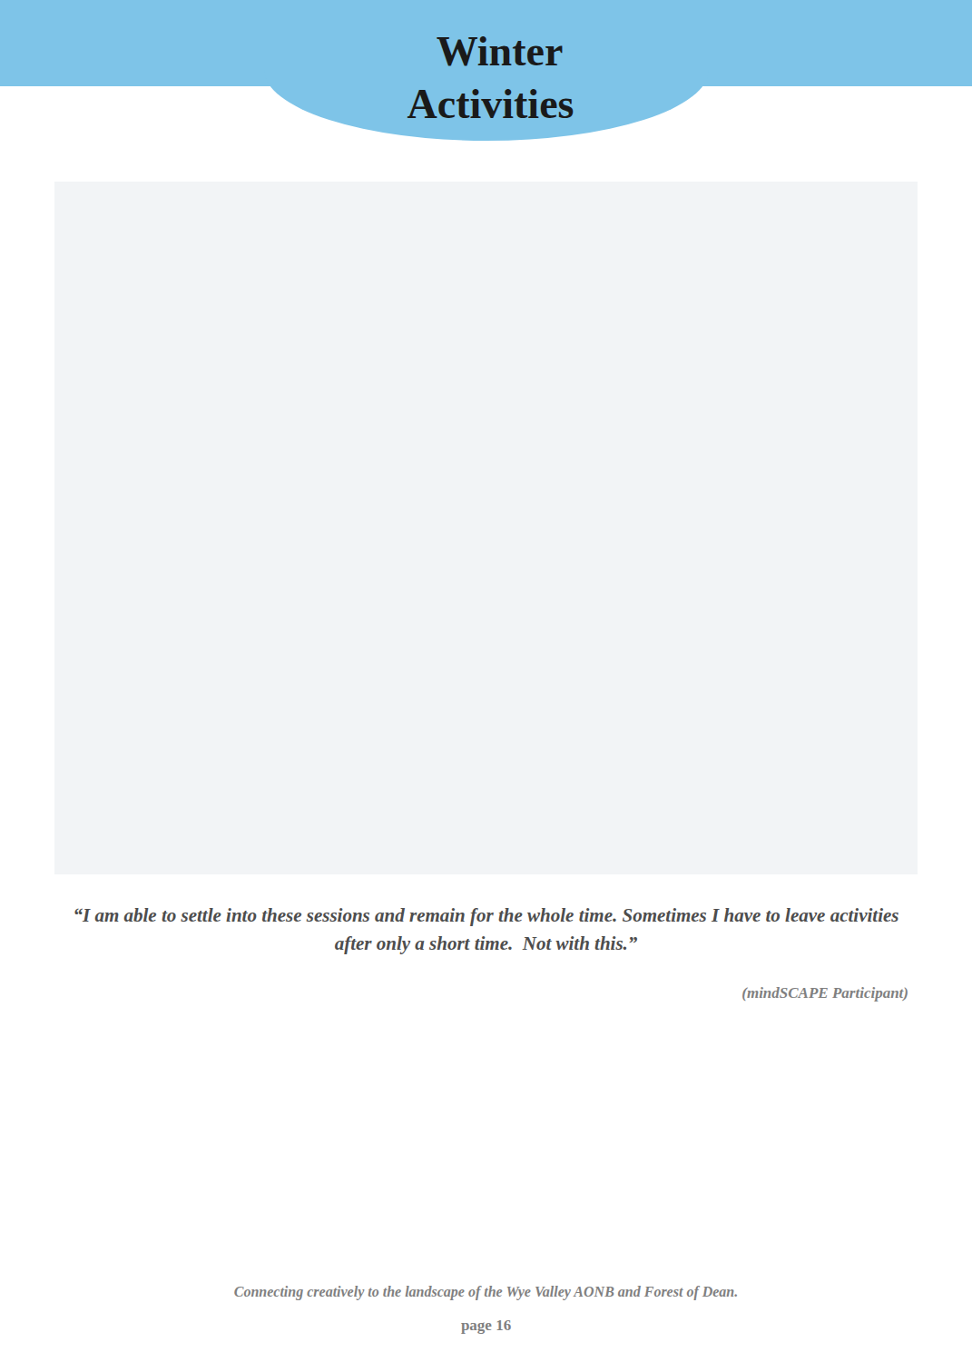Winter Activities
“I am able to settle into these sessions and remain for the whole time. Sometimes I have to leave activities after only a short time. Not with this.”
(mindSCAPE Participant)
Connecting creatively to the landscape of the Wye Valley AONB and Forest of Dean.
page 16